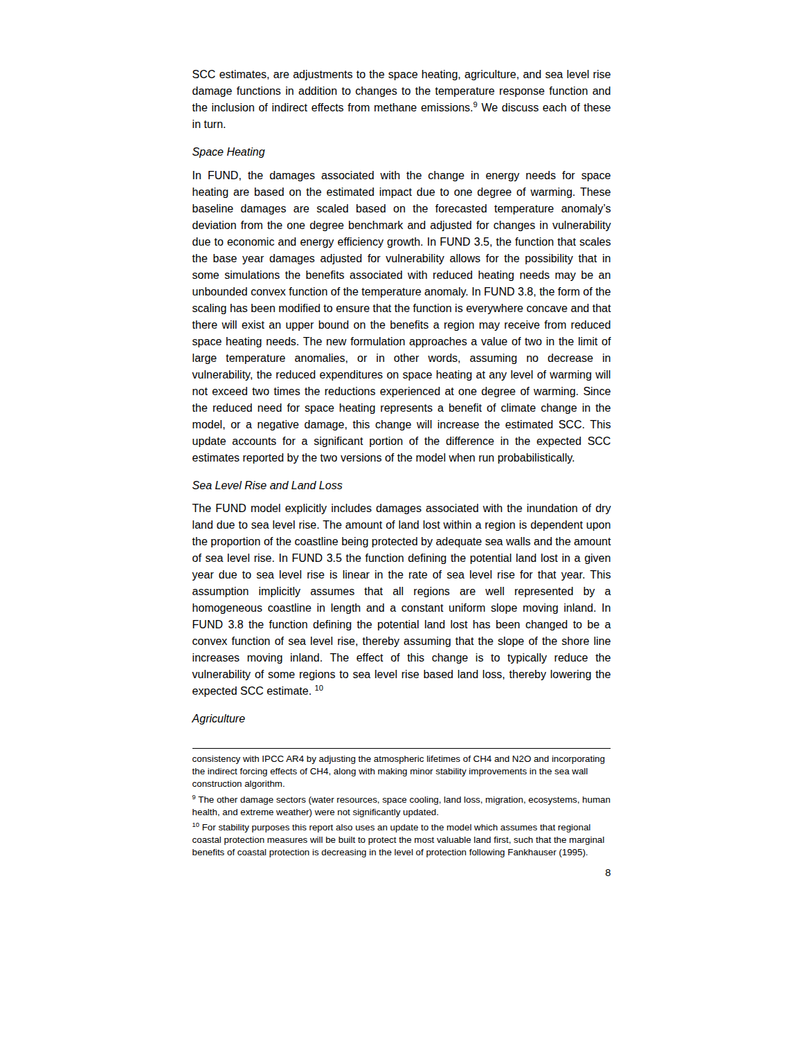SCC estimates, are adjustments to the space heating, agriculture, and sea level rise damage functions in addition to changes to the temperature response function and the inclusion of indirect effects from methane emissions.9 We discuss each of these in turn.
Space Heating
In FUND, the damages associated with the change in energy needs for space heating are based on the estimated impact due to one degree of warming. These baseline damages are scaled based on the forecasted temperature anomaly’s deviation from the one degree benchmark and adjusted for changes in vulnerability due to economic and energy efficiency growth. In FUND 3.5, the function that scales the base year damages adjusted for vulnerability allows for the possibility that in some simulations the benefits associated with reduced heating needs may be an unbounded convex function of the temperature anomaly. In FUND 3.8, the form of the scaling has been modified to ensure that the function is everywhere concave and that there will exist an upper bound on the benefits a region may receive from reduced space heating needs. The new formulation approaches a value of two in the limit of large temperature anomalies, or in other words, assuming no decrease in vulnerability, the reduced expenditures on space heating at any level of warming will not exceed two times the reductions experienced at one degree of warming. Since the reduced need for space heating represents a benefit of climate change in the model, or a negative damage, this change will increase the estimated SCC. This update accounts for a significant portion of the difference in the expected SCC estimates reported by the two versions of the model when run probabilistically.
Sea Level Rise and Land Loss
The FUND model explicitly includes damages associated with the inundation of dry land due to sea level rise. The amount of land lost within a region is dependent upon the proportion of the coastline being protected by adequate sea walls and the amount of sea level rise. In FUND 3.5 the function defining the potential land lost in a given year due to sea level rise is linear in the rate of sea level rise for that year. This assumption implicitly assumes that all regions are well represented by a homogeneous coastline in length and a constant uniform slope moving inland. In FUND 3.8 the function defining the potential land lost has been changed to be a convex function of sea level rise, thereby assuming that the slope of the shore line increases moving inland. The effect of this change is to typically reduce the vulnerability of some regions to sea level rise based land loss, thereby lowering the expected SCC estimate. 10
Agriculture
consistency with IPCC AR4 by adjusting the atmospheric lifetimes of CH4 and N2O and incorporating the indirect forcing effects of CH4, along with making minor stability improvements in the sea wall construction algorithm.
9 The other damage sectors (water resources, space cooling, land loss, migration, ecosystems, human health, and extreme weather) were not significantly updated.
10 For stability purposes this report also uses an update to the model which assumes that regional coastal protection measures will be built to protect the most valuable land first, such that the marginal benefits of coastal protection is decreasing in the level of protection following Fankhauser (1995).
8